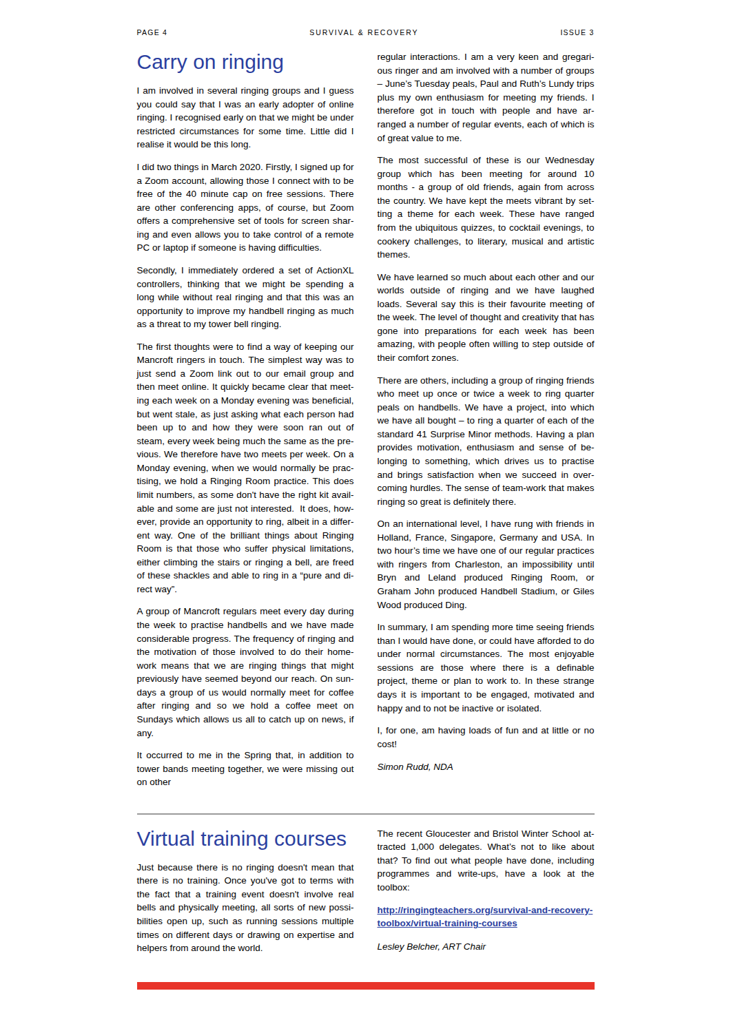PAGE 4
SURVIVAL & RECOVERY
ISSUE 3
Carry on ringing
I am involved in several ringing groups and I guess you could say that I was an early adopter of online ringing. I recognised early on that we might be under restricted circumstances for some time. Little did I realise it would be this long.
I did two things in March 2020. Firstly, I signed up for a Zoom account, allowing those I connect with to be free of the 40 minute cap on free sessions. There are other conferencing apps, of course, but Zoom offers a comprehensive set of tools for screen sharing and even allows you to take control of a remote PC or laptop if someone is having difficulties.
Secondly, I immediately ordered a set of ActionXL controllers, thinking that we might be spending a long while without real ringing and that this was an opportunity to improve my handbell ringing as much as a threat to my tower bell ringing.
The first thoughts were to find a way of keeping our Mancroft ringers in touch. The simplest way was to just send a Zoom link out to our email group and then meet online. It quickly became clear that meeting each week on a Monday evening was beneficial, but went stale, as just asking what each person had been up to and how they were soon ran out of steam, every week being much the same as the previous. We therefore have two meets per week. On a Monday evening, when we would normally be practising, we hold a Ringing Room practice. This does limit numbers, as some don't have the right kit available and some are just not interested. It does, however, provide an opportunity to ring, albeit in a different way. One of the brilliant things about Ringing Room is that those who suffer physical limitations, either climbing the stairs or ringing a bell, are freed of these shackles and able to ring in a “pure and direct way”.
A group of Mancroft regulars meet every day during the week to practise handbells and we have made considerable progress. The frequency of ringing and the motivation of those involved to do their homework means that we are ringing things that might previously have seemed beyond our reach. On sundays a group of us would normally meet for coffee after ringing and so we hold a coffee meet on Sundays which allows us all to catch up on news, if any.
It occurred to me in the Spring that, in addition to tower bands meeting together, we were missing out on other
regular interactions. I am a very keen and gregarious ringer and am involved with a number of groups – June’s Tuesday peals, Paul and Ruth’s Lundy trips plus my own enthusiasm for meeting my friends. I therefore got in touch with people and have arranged a number of regular events, each of which is of great value to me.
The most successful of these is our Wednesday group which has been meeting for around 10 months - a group of old friends, again from across the country. We have kept the meets vibrant by setting a theme for each week. These have ranged from the ubiquitous quizzes, to cocktail evenings, to cookery challenges, to literary, musical and artistic themes.
We have learned so much about each other and our worlds outside of ringing and we have laughed loads. Several say this is their favourite meeting of the week. The level of thought and creativity that has gone into preparations for each week has been amazing, with people often willing to step outside of their comfort zones.
There are others, including a group of ringing friends who meet up once or twice a week to ring quarter peals on handbells. We have a project, into which we have all bought – to ring a quarter of each of the standard 41 Surprise Minor methods. Having a plan provides motivation, enthusiasm and sense of belonging to something, which drives us to practise and brings satisfaction when we succeed in overcoming hurdles. The sense of team-work that makes ringing so great is definitely there.
On an international level, I have rung with friends in Holland, France, Singapore, Germany and USA. In two hour’s time we have one of our regular practices with ringers from Charleston, an impossibility until Bryn and Leland produced Ringing Room, or Graham John produced Handbell Stadium, or Giles Wood produced Ding.
In summary, I am spending more time seeing friends than I would have done, or could have afforded to do under normal circumstances. The most enjoyable sessions are those where there is a definable project, theme or plan to work to. In these strange days it is important to be engaged, motivated and happy and to not be inactive or isolated.
I, for one, am having loads of fun and at little or no cost!
Simon Rudd, NDA
Virtual training courses
Just because there is no ringing doesn't mean that there is no training. Once you've got to terms with the fact that a training event doesn't involve real bells and physically meeting, all sorts of new possibilities open up, such as running sessions multiple times on different days or drawing on expertise and helpers from around the world.
The recent Gloucester and Bristol Winter School attracted 1,000 delegates. What’s not to like about that? To find out what people have done, including programmes and write-ups, have a look at the toolbox:
http://ringingteachers.org/survival-and-recovery-toolbox/virtual-training-courses
Lesley Belcher, ART Chair